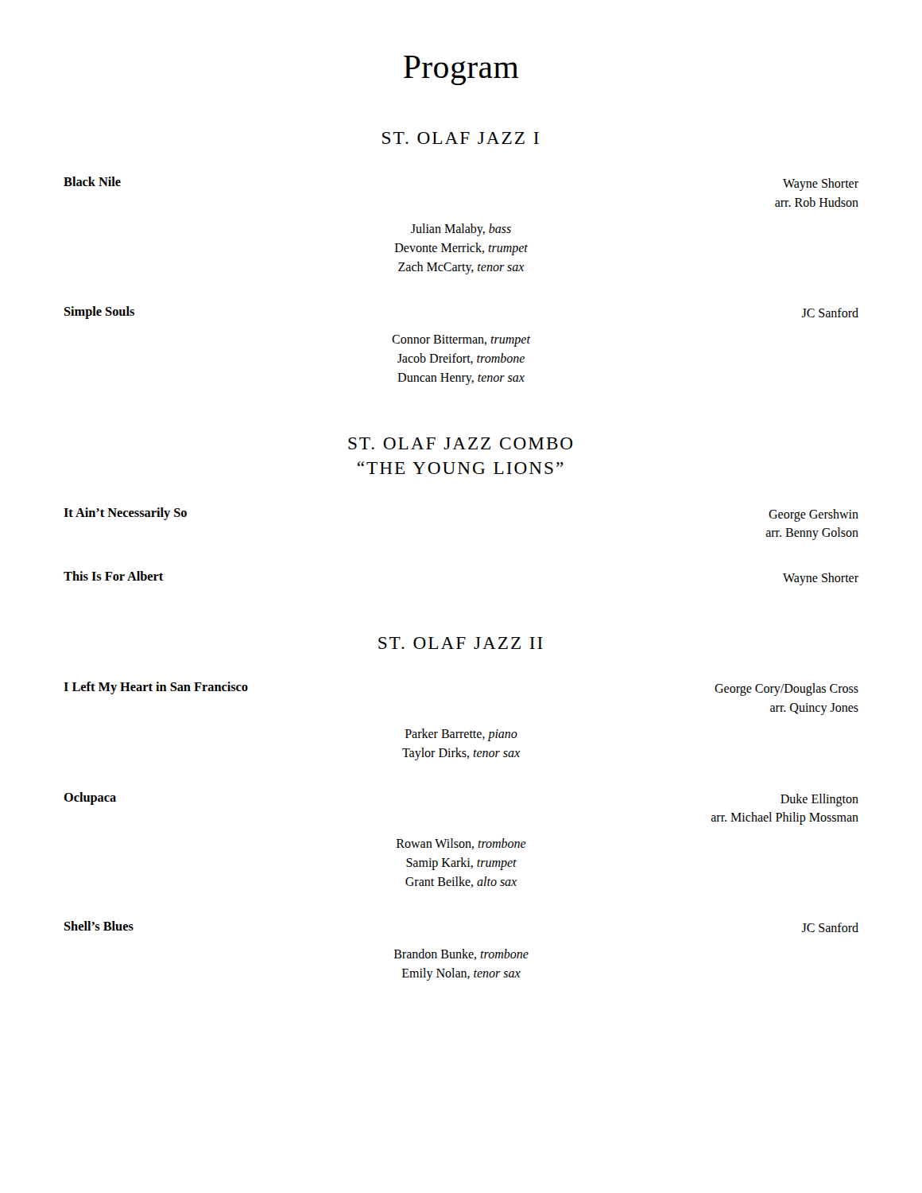Program
ST. OLAF JAZZ I
Black Nile
Wayne Shorter
arr. Rob Hudson
Julian Malaby, bass
Devonte Merrick, trumpet
Zach McCarty, tenor sax
Simple Souls
JC Sanford
Connor Bitterman, trumpet
Jacob Dreifort, trombone
Duncan Henry, tenor sax
ST. OLAF JAZZ COMBO
“THE YOUNG LIONS”
It Ain’t Necessarily So
George Gershwin
arr. Benny Golson
This Is For Albert
Wayne Shorter
ST. OLAF JAZZ II
I Left My Heart in San Francisco
George Cory/Douglas Cross
arr. Quincy Jones
Parker Barrette, piano
Taylor Dirks, tenor sax
Oclupaca
Duke Ellington
arr. Michael Philip Mossman
Rowan Wilson, trombone
Samip Karki, trumpet
Grant Beilke, alto sax
Shell’s Blues
JC Sanford
Brandon Bunke, trombone
Emily Nolan, tenor sax